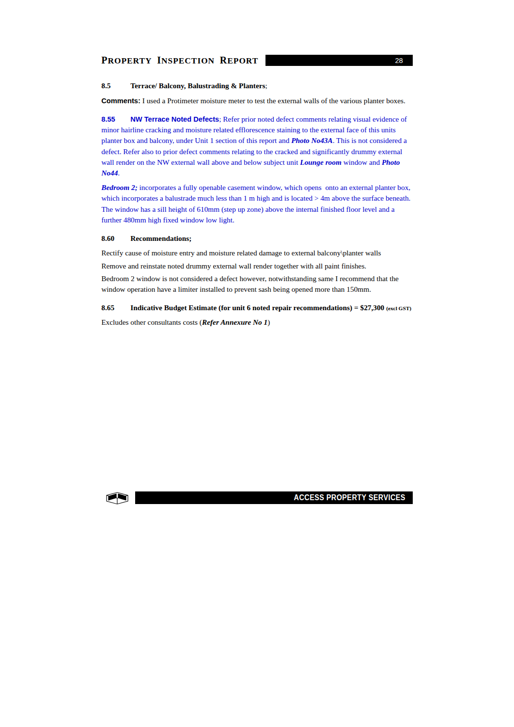PROPERTY INSPECTION REPORT
28
8.5 Terrace/ Balcony, Balustrading & Planters;
Comments: I used a Protimeter moisture meter to test the external walls of the various planter boxes.
8.55 NW Terrace Noted Defects; Refer prior noted defect comments relating visual evidence of minor hairline cracking and moisture related efflorescence staining to the external face of this units planter box and balcony, under Unit 1 section of this report and Photo No43A. This is not considered a defect. Refer also to prior defect comments relating to the cracked and significantly drummy external wall render on the NW external wall above and below subject unit Lounge room window and Photo No44.
Bedroom 2; incorporates a fully openable casement window, which opens onto an external planter box, which incorporates a balustrade much less than 1 m high and is located > 4m above the surface beneath. The window has a sill height of 610mm (step up zone) above the internal finished floor level and a further 480mm high fixed window low light.
8.60 Recommendations;
Rectify cause of moisture entry and moisture related damage to external balcony\planter walls
Remove and reinstate noted drummy external wall render together with all paint finishes.
Bedroom 2 window is not considered a defect however, notwithstanding same I recommend that the window operation have a limiter installed to prevent sash being opened more than 150mm.
8.65 Indicative Budget Estimate (for unit 6 noted repair recommendations) = $27,300 (excl GST)
Excludes other consultants costs (Refer Annexure No 1)
ACCESS PROPERTY SERVICES